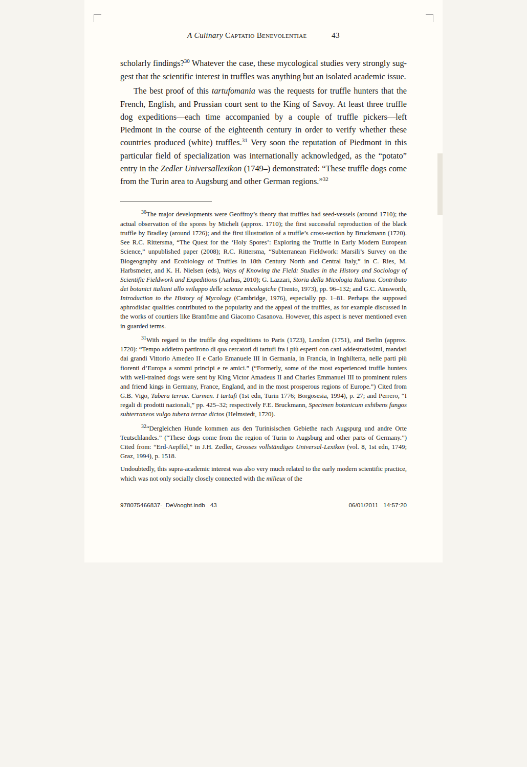A Culinary Captatio Benevolentiae 43
scholarly findings?30 Whatever the case, these mycological studies very strongly suggest that the scientific interest in truffles was anything but an isolated academic issue.
The best proof of this tartufomania was the requests for truffle hunters that the French, English, and Prussian court sent to the King of Savoy. At least three truffle dog expeditions—each time accompanied by a couple of truffle pickers—left Piedmont in the course of the eighteenth century in order to verify whether these countries produced (white) truffles.31 Very soon the reputation of Piedmont in this particular field of specialization was internationally acknowledged, as the “potato” entry in the Zedler Universallexikon (1749–) demonstrated: “These truffle dogs come from the Turin area to Augsburg and other German regions.”32
30 The major developments were Geoffroy’s theory that truffles had seed-vessels (around 1710); the actual observation of the spores by Micheli (approx. 1710); the first successful reproduction of the black truffle by Bradley (around 1726); and the first illustration of a truffle’s cross-section by Bruckmann (1720). See R.C. Rittersma, “The Quest for the ‘Holy Spores’: Exploring the Truffle in Early Modern European Science,” unpublished paper (2008); R.C. Rittersma, “Subterranean Fieldwork: Marsili’s Survey on the Biogeography and Ecobiology of Truffles in 18th Century North and Central Italy,” in C. Ries, M. Harbsmeier, and K. H. Nielsen (eds), Ways of Knowing the Field: Studies in the History and Sociology of Scientific Fieldwork and Expeditions (Aarhus, 2010); G. Lazzari, Storia della Micologia Italiana. Contributo dei botanici italiani allo sviluppo delle scienze micologiche (Trento, 1973), pp. 96–132; and G.C. Ainsworth, Introduction to the History of Mycology (Cambridge, 1976), especially pp. 1–81. Perhaps the supposed aphrodisiac qualities contributed to the popularity and the appeal of the truffles, as for example discussed in the works of courtiers like Brantôme and Giacomo Casanova. However, this aspect is never mentioned even in guarded terms.
31 With regard to the truffle dog expeditions to Paris (1723), London (1751), and Berlin (approx. 1720): “Tempo addietro partirono di qua cercatori di tartufi fra i più esperti con cani addestratissimi, mandati dai grandi Vittorio Amedeo II e Carlo Emanuele III in Germania, in Francia, in Inghilterra, nelle parti più fiorenti d’Europa a sommi principi e re amici.” (“Formerly, some of the most experienced truffle hunters with well-trained dogs were sent by King Victor Amadeus II and Charles Emmanuel III to prominent rulers and friend kings in Germany, France, England, and in the most prosperous regions of Europe.”) Cited from G.B. Vigo, Tubera terrae. Carmen. I tartufi (1st edn, Turin 1776; Borgosesia, 1994), p. 27; and Perrero, “I regali di prodotti nazionali,” pp. 425–32; respectively F.E. Bruckmann, Specimen botanicum exhibens fungos subterraneos vulgo tubera terrae dictos (Helmstedt, 1720).
32“Dergleichen Hunde kommen aus den Turinisischen Gebiethe nach Augspurg und andre Orte Teutschlandes.” (“These dogs come from the region of Turin to Augsburg and other parts of Germany.”) Cited from: “Erd-Aepffel,” in J.H. Zedler, Grosses vollständiges Universal-Lexikon (vol. 8, 1st edn, 1749; Graz, 1994), p. 1518.
Undoubtedly, this supra-academic interest was also very much related to the early modern scientific practice, which was not only socially closely connected with the milieux of the
978075466837-_DeVooght.indb 43 06/01/2011 14:57:20